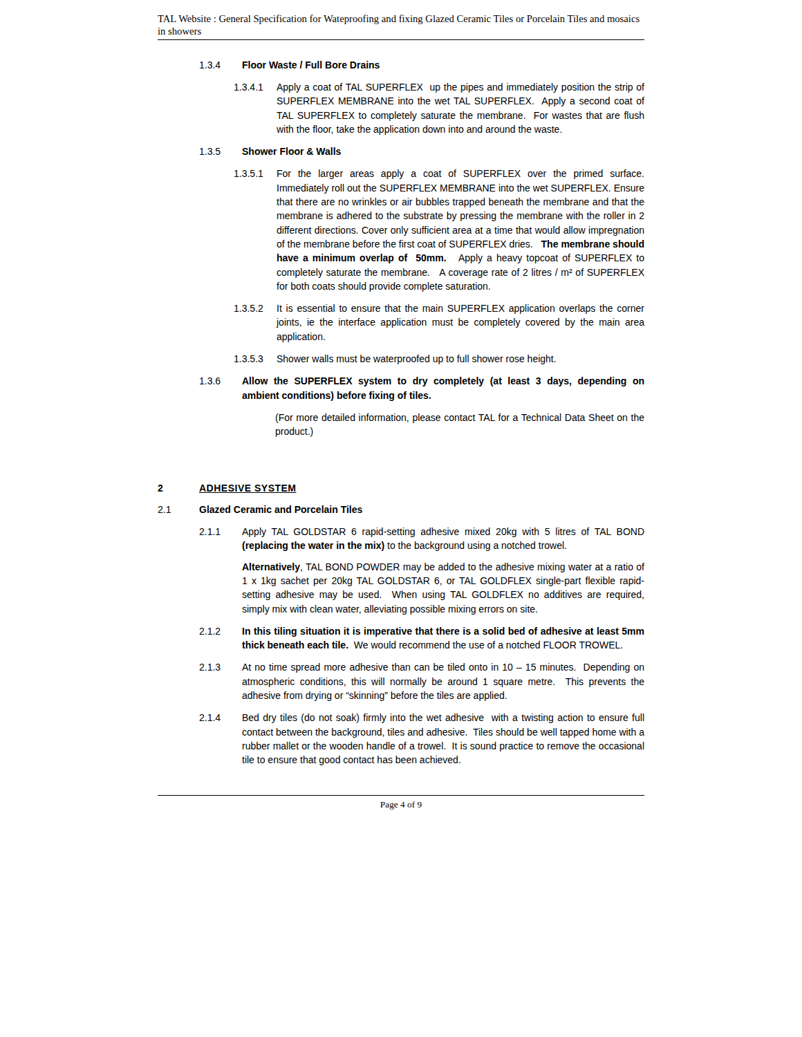TAL Website : General Specification for Wateproofing and fixing Glazed Ceramic Tiles or Porcelain Tiles and mosaics in showers
1.3.4
Floor Waste / Full Bore Drains
1.3.4.1
Apply a coat of TAL SUPERFLEX up the pipes and immediately position the strip of SUPERFLEX MEMBRANE into the wet TAL SUPERFLEX. Apply a second coat of TAL SUPERFLEX to completely saturate the membrane. For wastes that are flush with the floor, take the application down into and around the waste.
1.3.5
Shower Floor & Walls
1.3.5.1
For the larger areas apply a coat of SUPERFLEX over the primed surface. Immediately roll out the SUPERFLEX MEMBRANE into the wet SUPERFLEX. Ensure that there are no wrinkles or air bubbles trapped beneath the membrane and that the membrane is adhered to the substrate by pressing the membrane with the roller in 2 different directions. Cover only sufficient area at a time that would allow impregnation of the membrane before the first coat of SUPERFLEX dries. The membrane should have a minimum overlap of 50mm. Apply a heavy topcoat of SUPERFLEX to completely saturate the membrane. A coverage rate of 2 litres / m² of SUPERFLEX for both coats should provide complete saturation.
1.3.5.2
It is essential to ensure that the main SUPERFLEX application overlaps the corner joints, ie the interface application must be completely covered by the main area application.
1.3.5.3
Shower walls must be waterproofed up to full shower rose height.
1.3.6
Allow the SUPERFLEX system to dry completely (at least 3 days, depending on ambient conditions) before fixing of tiles.
(For more detailed information, please contact TAL for a Technical Data Sheet on the product.)
2
ADHESIVE SYSTEM
2.1
Glazed Ceramic and Porcelain Tiles
2.1.1
Apply TAL GOLDSTAR 6 rapid-setting adhesive mixed 20kg with 5 litres of TAL BOND (replacing the water in the mix) to the background using a notched trowel.
Alternatively, TAL BOND POWDER may be added to the adhesive mixing water at a ratio of 1 x 1kg sachet per 20kg TAL GOLDSTAR 6, or TAL GOLDFLEX single-part flexible rapid-setting adhesive may be used. When using TAL GOLDFLEX no additives are required, simply mix with clean water, alleviating possible mixing errors on site.
2.1.2
In this tiling situation it is imperative that there is a solid bed of adhesive at least 5mm thick beneath each tile. We would recommend the use of a notched FLOOR TROWEL.
2.1.3
At no time spread more adhesive than can be tiled onto in 10 – 15 minutes. Depending on atmospheric conditions, this will normally be around 1 square metre. This prevents the adhesive from drying or “skinning” before the tiles are applied.
2.1.4
Bed dry tiles (do not soak) firmly into the wet adhesive with a twisting action to ensure full contact between the background, tiles and adhesive. Tiles should be well tapped home with a rubber mallet or the wooden handle of a trowel. It is sound practice to remove the occasional tile to ensure that good contact has been achieved.
Page 4 of 9